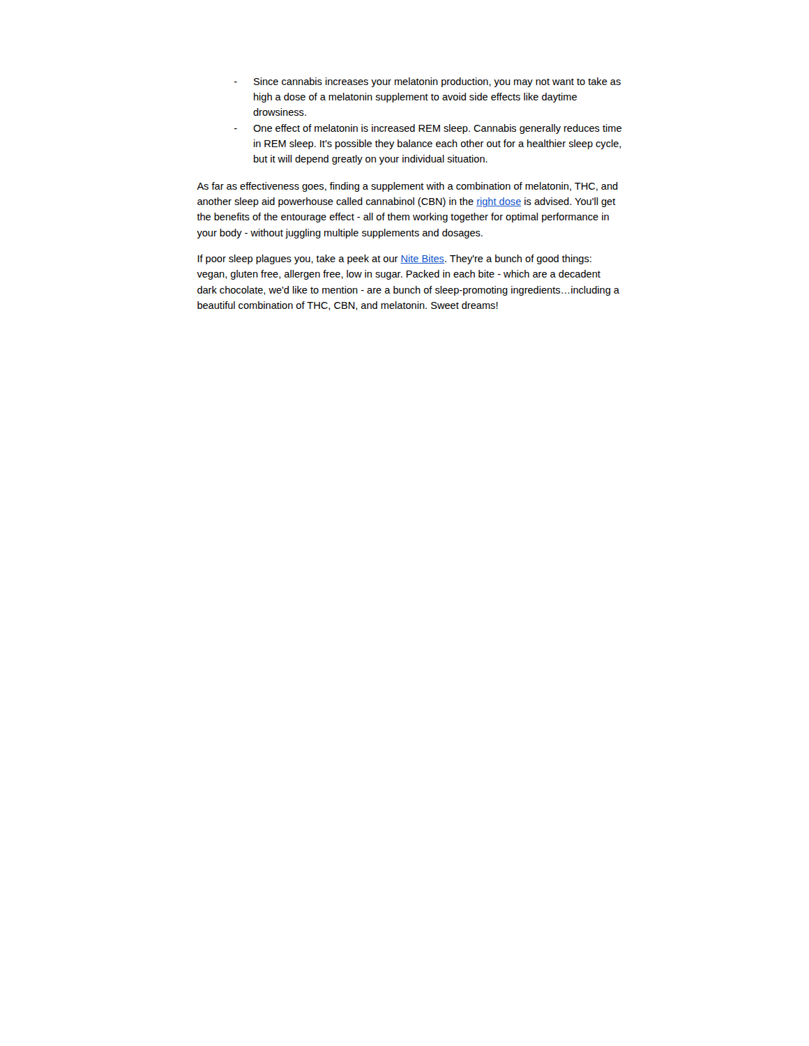Since cannabis increases your melatonin production, you may not want to take as high a dose of a melatonin supplement to avoid side effects like daytime drowsiness.
One effect of melatonin is increased REM sleep. Cannabis generally reduces time in REM sleep. It's possible they balance each other out for a healthier sleep cycle, but it will depend greatly on your individual situation.
As far as effectiveness goes, finding a supplement with a combination of melatonin, THC, and another sleep aid powerhouse called cannabinol (CBN) in the right dose is advised. You'll get the benefits of the entourage effect - all of them working together for optimal performance in your body - without juggling multiple supplements and dosages.
If poor sleep plagues you, take a peek at our Nite Bites. They're a bunch of good things: vegan, gluten free, allergen free, low in sugar. Packed in each bite - which are a decadent dark chocolate, we'd like to mention - are a bunch of sleep-promoting ingredients…including a beautiful combination of THC, CBN, and melatonin. Sweet dreams!